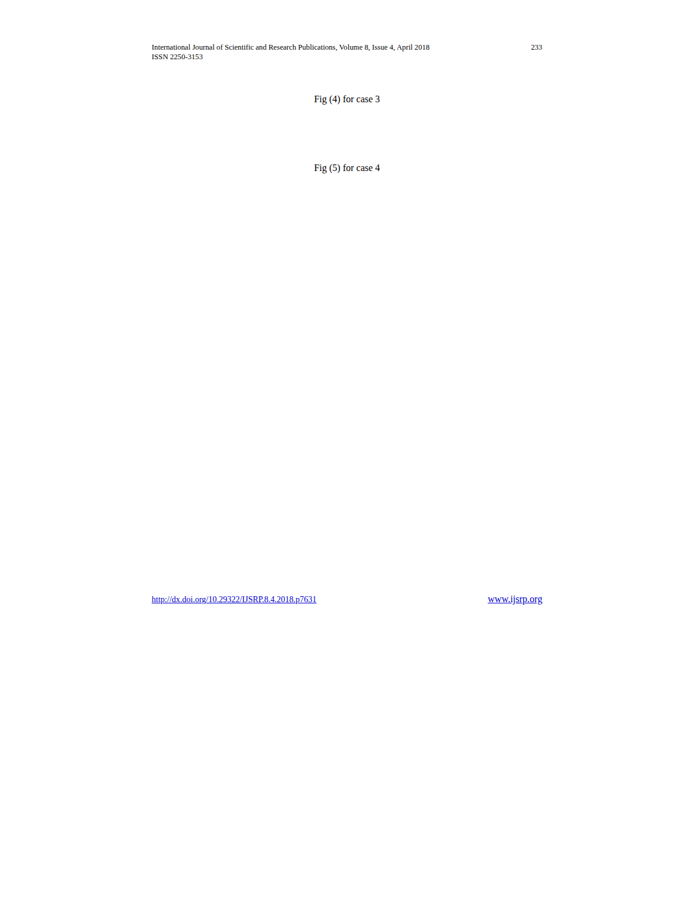International Journal of Scientific and Research Publications, Volume 8, Issue 4, April 2018
ISSN 2250-3153 233
Fig (4) for case 3
Fig (5) for case 4
http://dx.doi.org/10.29322/IJSRP.8.4.2018.p7631 www.ijsrp.org